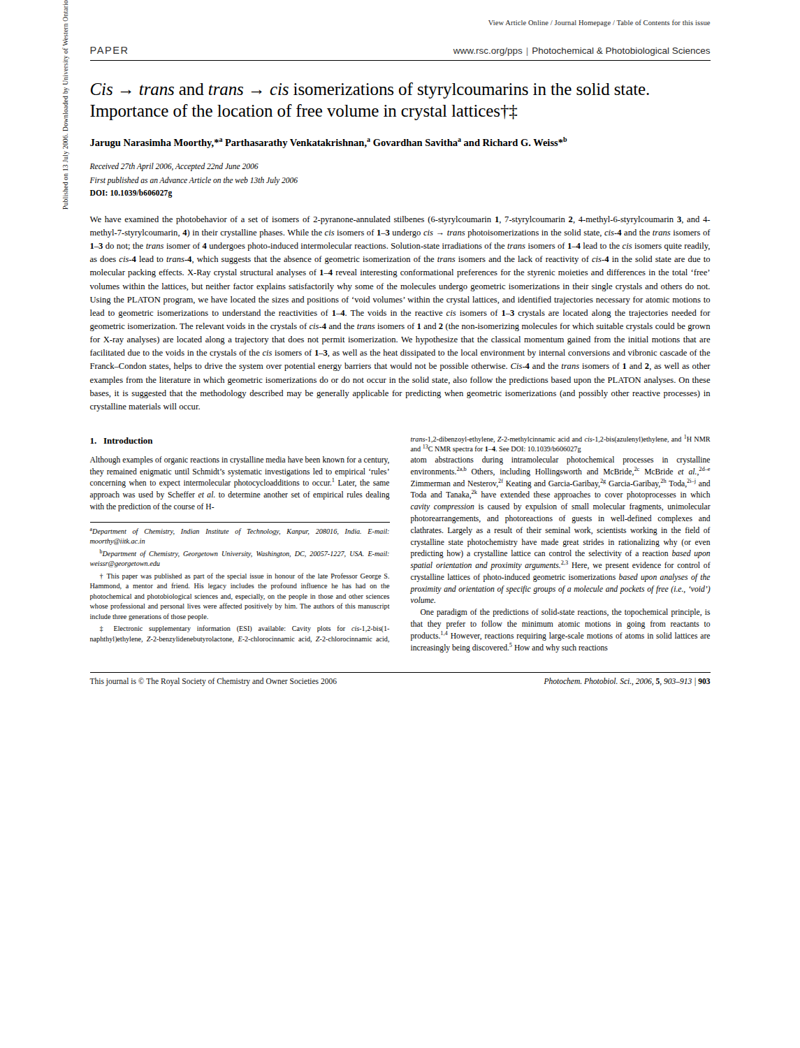Published on 13 July 2006. Downloaded by University of Western Ontario on 31/10/2014 14:51:57.
View Article Online / Journal Homepage / Table of Contents for this issue
PAPER
www.rsc.org/pps|Photochemical & Photobiological Sciences
Cis → trans and trans → cis isomerizations of styrylcoumarins in the solid state. Importance of the location of free volume in crystal lattices†‡
Jarugu Narasimha Moorthy,*a Parthasarathy Venkatakrishnan,a Govardhan Savithaa and Richard G. Weiss*b
Received 27th April 2006, Accepted 22nd June 2006
First published as an Advance Article on the web 13th July 2006
DOI: 10.1039/b606027g
We have examined the photobehavior of a set of isomers of 2-pyranone-annulated stilbenes (6-styrylcoumarin 1, 7-styrylcoumarin 2, 4-methyl-6-styrylcoumarin 3, and 4-methyl-7-styrylcoumarin, 4) in their crystalline phases. While the cis isomers of 1–3 undergo cis → trans photoisomerizations in the solid state, cis-4 and the trans isomers of 1–3 do not; the trans isomer of 4 undergoes photo-induced intermolecular reactions. Solution-state irradiations of the trans isomers of 1–4 lead to the cis isomers quite readily, as does cis-4 lead to trans-4, which suggests that the absence of geometric isomerization of the trans isomers and the lack of reactivity of cis-4 in the solid state are due to molecular packing effects. X-Ray crystal structural analyses of 1–4 reveal interesting conformational preferences for the styrenic moieties and differences in the total ‘free’ volumes within the lattices, but neither factor explains satisfactorily why some of the molecules undergo geometric isomerizations in their single crystals and others do not. Using the PLATON program, we have located the sizes and positions of ‘void volumes’ within the crystal lattices, and identified trajectories necessary for atomic motions to lead to geometric isomerizations to understand the reactivities of 1–4. The voids in the reactive cis isomers of 1–3 crystals are located along the trajectories needed for geometric isomerization. The relevant voids in the crystals of cis-4 and the trans isomers of 1 and 2 (the non-isomerizing molecules for which suitable crystals could be grown for X-ray analyses) are located along a trajectory that does not permit isomerization. We hypothesize that the classical momentum gained from the initial motions that are facilitated due to the voids in the crystals of the cis isomers of 1–3, as well as the heat dissipated to the local environment by internal conversions and vibronic cascade of the Franck–Condon states, helps to drive the system over potential energy barriers that would not be possible otherwise. Cis-4 and the trans isomers of 1 and 2, as well as other examples from the literature in which geometric isomerizations do or do not occur in the solid state, also follow the predictions based upon the PLATON analyses. On these bases, it is suggested that the methodology described may be generally applicable for predicting when geometric isomerizations (and possibly other reactive processes) in crystalline materials will occur.
1. Introduction
Although examples of organic reactions in crystalline media have been known for a century, they remained enigmatic until Schmidt’s systematic investigations led to empirical ‘rules’ concerning when to expect intermolecular photocycloadditions to occur.1 Later, the same approach was used by Scheffer et al. to determine another set of empirical rules dealing with the prediction of the course of H-
aDepartment of Chemistry, Indian Institute of Technology, Kanpur, 208016, India. E-mail: moorthy@iitk.ac.in
bDepartment of Chemistry, Georgetown University, Washington, DC, 20057-1227, USA. E-mail: weissr@georgetown.edu
† This paper was published as part of the special issue in honour of the late Professor George S. Hammond, a mentor and friend. His legacy includes the profound influence he has had on the photochemical and photobiological sciences and, especially, on the people in those and other sciences whose professional and personal lives were affected positively by him. The authors of this manuscript include three generations of those people.
‡ Electronic supplementary information (ESI) available: Cavity plots for cis-1,2-bis(1-naphthyl)ethylene, Z-2-benzylidenebutyrolactone, E-2-chlorocinnamic acid, Z-2-chlorocinnamic acid, trans-1,2-dibenzoyl-ethylene, Z-2-methylcinnamic acid and cis-1,2-bis(azulenyl)ethylene, and 1H NMR and 13C NMR spectra for 1–4. See DOI: 10.1039/b606027g
atom abstractions during intramolecular photochemical processes in crystalline environments.2a,b Others, including Hollingsworth and McBride,2c McBride et al.,2d–e Zimmerman and Nesterov,2f Keating and Garcia-Garibay,2g Garcia-Garibay,2h Toda,2i–j and Toda and Tanaka,2k have extended these approaches to cover photoprocesses in which cavity compression is caused by expulsion of small molecular fragments, unimolecular photorearrangements, and photoreactions of guests in well-defined complexes and clathrates. Largely as a result of their seminal work, scientists working in the field of crystalline state photochemistry have made great strides in rationalizing why (or even predicting how) a crystalline lattice can control the selectivity of a reaction based upon spatial orientation and proximity arguments.2,3 Here, we present evidence for control of crystalline lattices of photo-induced geometric isomerizations based upon analyses of the proximity and orientation of specific groups of a molecule and pockets of free (i.e., ‘void’) volume.
One paradigm of the predictions of solid-state reactions, the topochemical principle, is that they prefer to follow the minimum atomic motions in going from reactants to products.1,4 However, reactions requiring large-scale motions of atoms in solid lattices are increasingly being discovered.5 How and why such reactions
This journal is © The Royal Society of Chemistry and Owner Societies 2006
Photochem. Photobiol. Sci., 2006, 5, 903–913 | 903